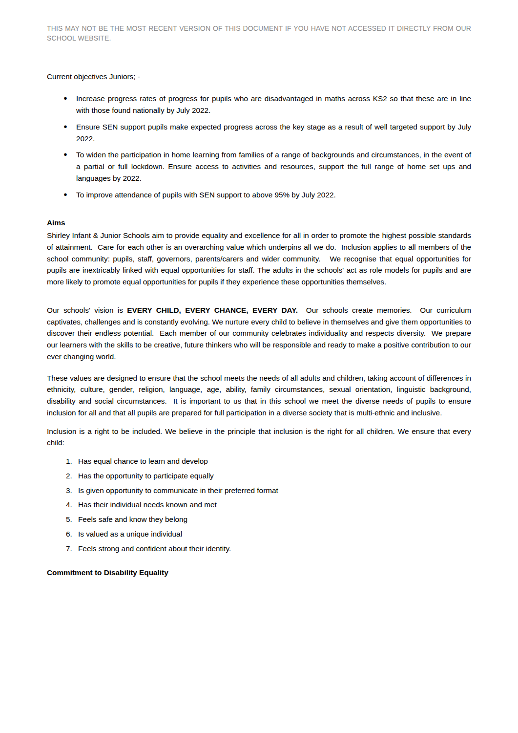THIS MAY NOT BE THE MOST RECENT VERSION OF THIS DOCUMENT IF YOU HAVE NOT ACCESSED IT DIRECTLY FROM OUR SCHOOL WEBSITE.
Current objectives Juniors; -
Increase progress rates of progress for pupils who are disadvantaged in maths across KS2 so that these are in line with those found nationally by July 2022.
Ensure SEN support pupils make expected progress across the key stage as a result of well targeted support by July 2022.
To widen the participation in home learning from families of a range of backgrounds and circumstances, in the event of a partial or full lockdown. Ensure access to activities and resources, support the full range of home set ups and languages by 2022.
To improve attendance of pupils with SEN support to above 95% by July 2022.
Aims
Shirley Infant & Junior Schools aim to provide equality and excellence for all in order to promote the highest possible standards of attainment. Care for each other is an overarching value which underpins all we do. Inclusion applies to all members of the school community: pupils, staff, governors, parents/carers and wider community. We recognise that equal opportunities for pupils are inextricably linked with equal opportunities for staff. The adults in the schools' act as role models for pupils and are more likely to promote equal opportunities for pupils if they experience these opportunities themselves.
Our schools' vision is EVERY CHILD, EVERY CHANCE, EVERY DAY. Our schools create memories. Our curriculum captivates, challenges and is constantly evolving. We nurture every child to believe in themselves and give them opportunities to discover their endless potential. Each member of our community celebrates individuality and respects diversity. We prepare our learners with the skills to be creative, future thinkers who will be responsible and ready to make a positive contribution to our ever changing world.
These values are designed to ensure that the school meets the needs of all adults and children, taking account of differences in ethnicity, culture, gender, religion, language, age, ability, family circumstances, sexual orientation, linguistic background, disability and social circumstances. It is important to us that in this school we meet the diverse needs of pupils to ensure inclusion for all and that all pupils are prepared for full participation in a diverse society that is multi-ethnic and inclusive.
Inclusion is a right to be included. We believe in the principle that inclusion is the right for all children. We ensure that every child:
Has equal chance to learn and develop
Has the opportunity to participate equally
Is given opportunity to communicate in their preferred format
Has their individual needs known and met
Feels safe and know they belong
Is valued as a unique individual
Feels strong and confident about their identity.
Commitment to Disability Equality